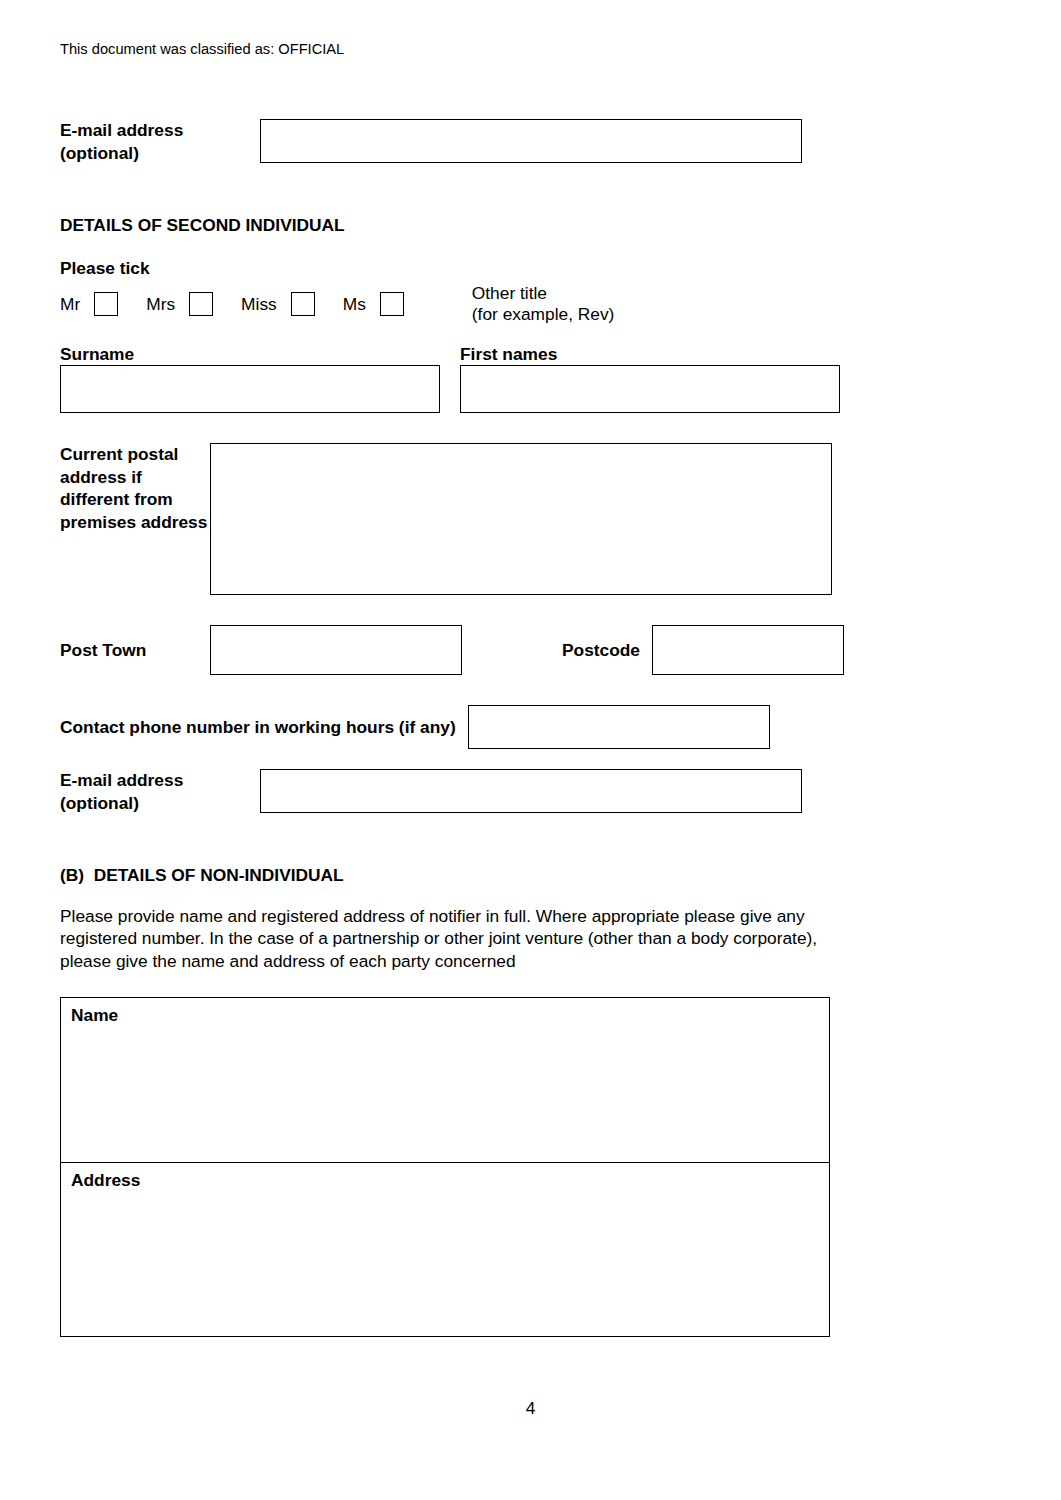This document was classified as: OFFICIAL
E-mail address
(optional)
DETAILS OF SECOND INDIVIDUAL
Please tick
Mr Mrs Miss Ms Other title
(for example, Rev)
Surname
First names
Current postal address if different from premises address
Post Town
Postcode
Contact phone number in working hours (if any)
E-mail address
(optional)
(B) DETAILS OF NON-INDIVIDUAL
Please provide name and registered address of notifier in full. Where appropriate please give any registered number. In the case of a partnership or other joint venture (other than a body corporate), please give the name and address of each party concerned
Name
Address
4